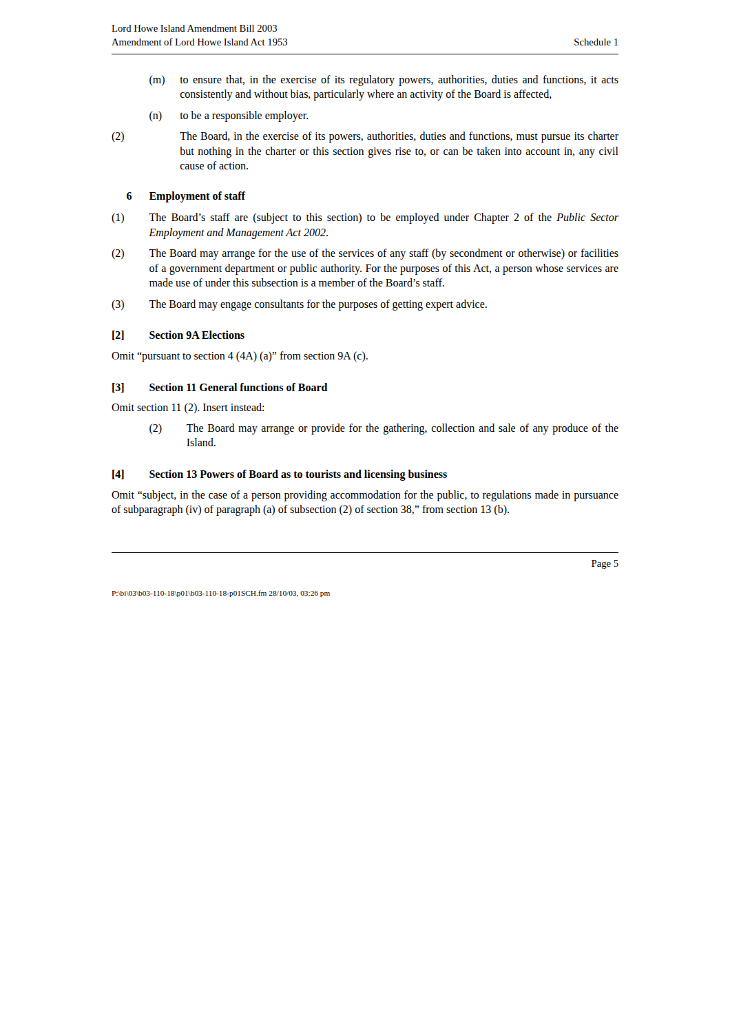Lord Howe Island Amendment Bill 2003
Amendment of Lord Howe Island Act 1953 Schedule 1
(m)
to ensure that, in the exercise of its regulatory powers, authorities, duties and functions, it acts consistently and without bias, particularly where an activity of the Board is affected,
(n)
to be a responsible employer.
(2)
The Board, in the exercise of its powers, authorities, duties and functions, must pursue its charter but nothing in the charter or this section gives rise to, or can be taken into account in, any civil cause of action.
6
Employment of staff
(1)
The Board’s staff are (subject to this section) to be employed under Chapter 2 of the Public Sector Employment and Management Act 2002.
(2)
The Board may arrange for the use of the services of any staff (by secondment or otherwise) or facilities of a government department or public authority. For the purposes of this Act, a person whose services are made use of under this subsection is a member of the Board’s staff.
(3)
The Board may engage consultants for the purposes of getting expert advice.
[2]
Section 9A Elections
Omit “pursuant to section 4 (4A) (a)” from section 9A (c).
[3]
Section 11 General functions of Board
Omit section 11 (2). Insert instead:
(2)
The Board may arrange or provide for the gathering, collection and sale of any produce of the Island.
[4]
Section 13 Powers of Board as to tourists and licensing business
Omit “subject, in the case of a person providing accommodation for the public, to regulations made in pursuance of subparagraph (iv) of paragraph (a) of subsection (2) of section 38,” from section 13 (b).
Page 5
P:\bi\03\b03-110-18\p01\b03-110-18-p01SCH.fm 28/10/03, 03:26 pm